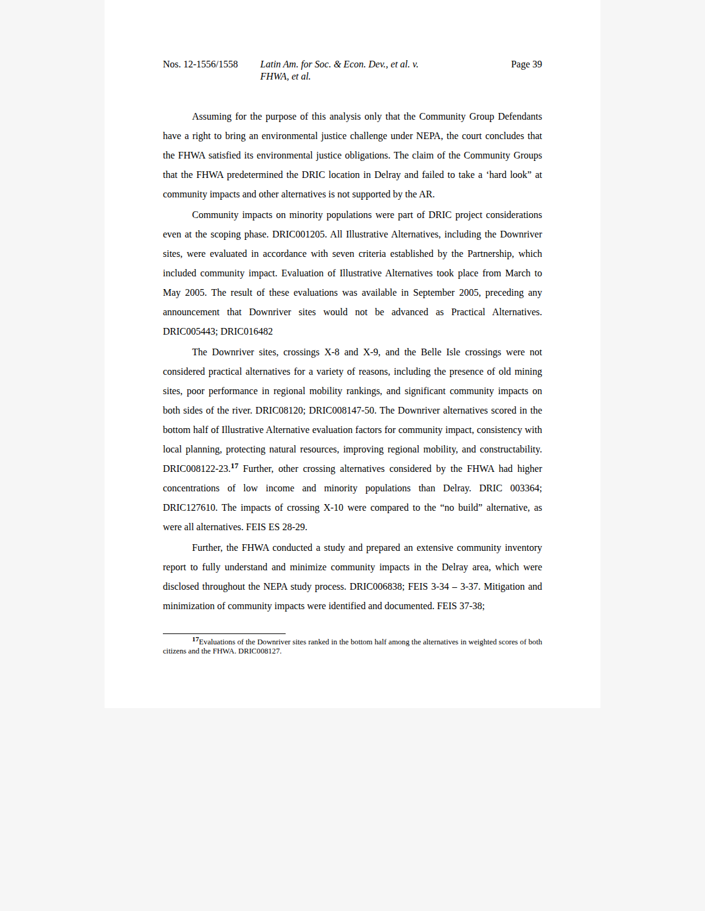Nos. 12-1556/1558
Latin Am. for Soc. & Econ. Dev., et al. v.
FHWA, et al.
Page 39
Assuming for the purpose of this analysis only that the Community Group Defendants have a right to bring an environmental justice challenge under NEPA, the court concludes that the FHWA satisfied its environmental justice obligations. The claim of the Community Groups that the FHWA predetermined the DRIC location in Delray and failed to take a ‘hard look” at community impacts and other alternatives is not supported by the AR.
Community impacts on minority populations were part of DRIC project considerations even at the scoping phase. DRIC001205. All Illustrative Alternatives, including the Downriver sites, were evaluated in accordance with seven criteria established by the Partnership, which included community impact. Evaluation of Illustrative Alternatives took place from March to May 2005. The result of these evaluations was available in September 2005, preceding any announcement that Downriver sites would not be advanced as Practical Alternatives. DRIC005443; DRIC016482
The Downriver sites, crossings X-8 and X-9, and the Belle Isle crossings were not considered practical alternatives for a variety of reasons, including the presence of old mining sites, poor performance in regional mobility rankings, and significant community impacts on both sides of the river. DRIC08120; DRIC008147-50. The Downriver alternatives scored in the bottom half of Illustrative Alternative evaluation factors for community impact, consistency with local planning, protecting natural resources, improving regional mobility, and constructability. DRIC008122-23.17 Further, other crossing alternatives considered by the FHWA had higher concentrations of low income and minority populations than Delray. DRIC 003364; DRIC127610. The impacts of crossing X-10 were compared to the “no build” alternative, as were all alternatives. FEIS ES 28-29.
Further, the FHWA conducted a study and prepared an extensive community inventory report to fully understand and minimize community impacts in the Delray area, which were disclosed throughout the NEPA study process. DRIC006838; FEIS 3-34 – 3-37. Mitigation and minimization of community impacts were identified and documented. FEIS 37-38;
17Evaluations of the Downriver sites ranked in the bottom half among the alternatives in weighted scores of both citizens and the FHWA. DRIC008127.